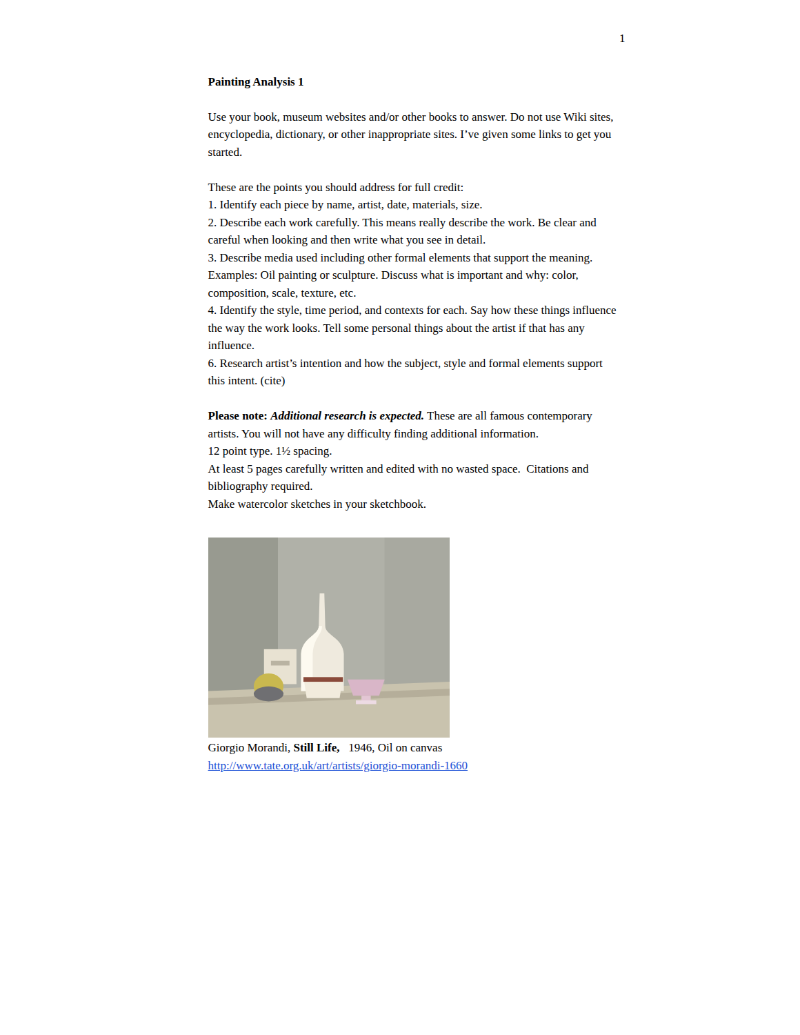1
Painting Analysis 1
Use your book, museum websites and/or other books to answer. Do not use Wiki sites, encyclopedia, dictionary, or other inappropriate sites. I’ve given some links to get you started.
These are the points you should address for full credit:
1. Identify each piece by name, artist, date, materials, size.
2. Describe each work carefully. This means really describe the work. Be clear and careful when looking and then write what you see in detail.
3. Describe media used including other formal elements that support the meaning. Examples: Oil painting or sculpture. Discuss what is important and why: color, composition, scale, texture, etc.
4. Identify the style, time period, and contexts for each. Say how these things influence the way the work looks. Tell some personal things about the artist if that has any influence.
6. Research artist’s intention and how the subject, style and formal elements support this intent. (cite)
Please note: Additional research is expected. These are all famous contemporary artists. You will not have any difficulty finding additional information.
12 point type. 1½ spacing.
At least 5 pages carefully written and edited with no wasted space. Citations and bibliography required.
Make watercolor sketches in your sketchbook.
Giorgio Morandi, Still Life, 1946, Oil on canvas
http://www.tate.org.uk/art/artists/giorgio-morandi-1660